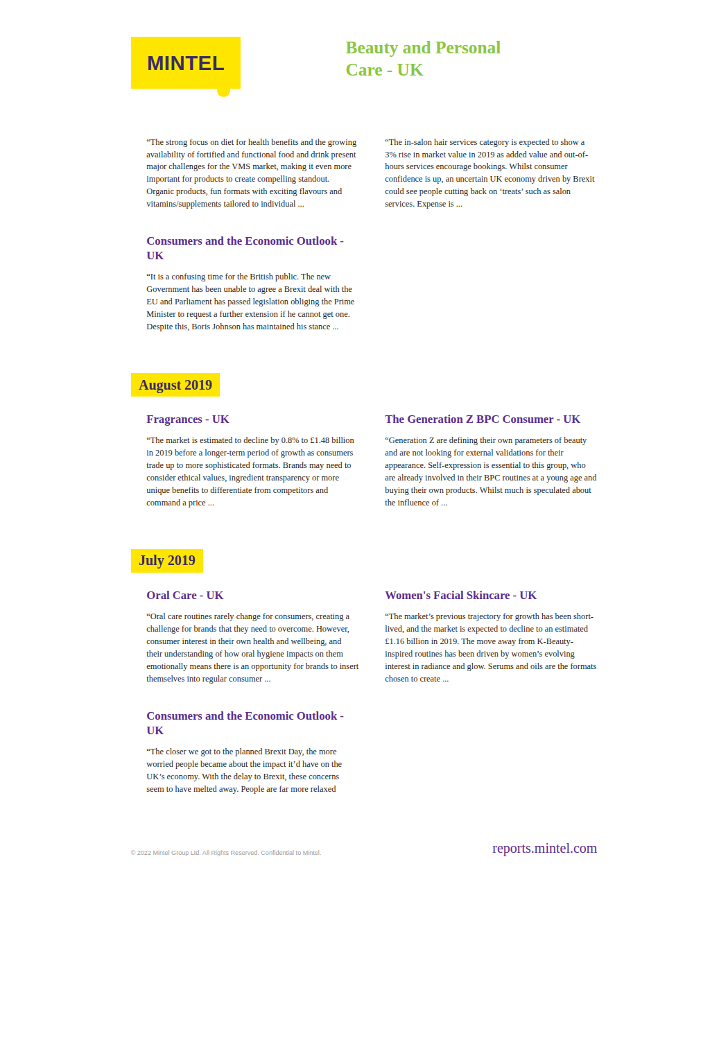MINTEL
Beauty and Personal Care - UK
“The strong focus on diet for health benefits and the growing availability of fortified and functional food and drink present major challenges for the VMS market, making it even more important for products to create compelling standout. Organic products, fun formats with exciting flavours and vitamins/supplements tailored to individual ...
Consumers and the Economic Outlook - UK
“It is a confusing time for the British public. The new Government has been unable to agree a Brexit deal with the EU and Parliament has passed legislation obliging the Prime Minister to request a further extension if he cannot get one. Despite this, Boris Johnson has maintained his stance ...
“The in-salon hair services category is expected to show a 3% rise in market value in 2019 as added value and out-of-hours services encourage bookings. Whilst consumer confidence is up, an uncertain UK economy driven by Brexit could see people cutting back on ‘treats’ such as salon services. Expense is ...
August 2019
Fragrances - UK
“The market is estimated to decline by 0.8% to £1.48 billion in 2019 before a longer-term period of growth as consumers trade up to more sophisticated formats. Brands may need to consider ethical values, ingredient transparency or more unique benefits to differentiate from competitors and command a price ...
The Generation Z BPC Consumer - UK
“Generation Z are defining their own parameters of beauty and are not looking for external validations for their appearance. Self-expression is essential to this group, who are already involved in their BPC routines at a young age and buying their own products. Whilst much is speculated about the influence of ...
July 2019
Oral Care - UK
“Oral care routines rarely change for consumers, creating a challenge for brands that they need to overcome. However, consumer interest in their own health and wellbeing, and their understanding of how oral hygiene impacts on them emotionally means there is an opportunity for brands to insert themselves into regular consumer ...
Consumers and the Economic Outlook - UK
“The closer we got to the planned Brexit Day, the more worried people became about the impact it’d have on the UK’s economy. With the delay to Brexit, these concerns seem to have melted away. People are far more relaxed
Women's Facial Skincare - UK
“The market’s previous trajectory for growth has been short-lived, and the market is expected to decline to an estimated £1.16 billion in 2019. The move away from K-Beauty-inspired routines has been driven by women’s evolving interest in radiance and glow. Serums and oils are the formats chosen to create ...
© 2022 Mintel Group Ltd. All Rights Reserved. Confidential to Mintel.
reports.mintel.com